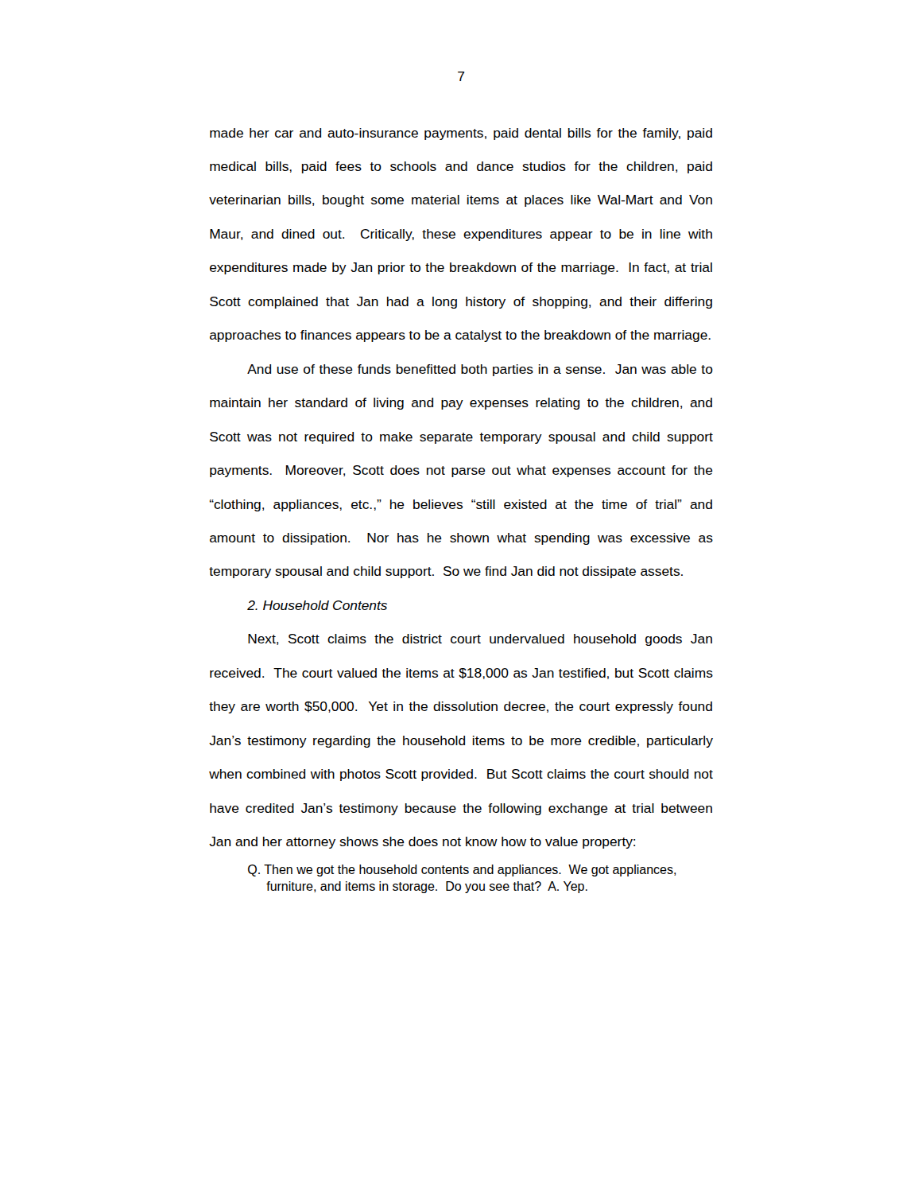7
made her car and auto-insurance payments, paid dental bills for the family, paid medical bills, paid fees to schools and dance studios for the children, paid veterinarian bills, bought some material items at places like Wal-Mart and Von Maur, and dined out. Critically, these expenditures appear to be in line with expenditures made by Jan prior to the breakdown of the marriage. In fact, at trial Scott complained that Jan had a long history of shopping, and their differing approaches to finances appears to be a catalyst to the breakdown of the marriage.
And use of these funds benefitted both parties in a sense. Jan was able to maintain her standard of living and pay expenses relating to the children, and Scott was not required to make separate temporary spousal and child support payments. Moreover, Scott does not parse out what expenses account for the “clothing, appliances, etc.,” he believes “still existed at the time of trial” and amount to dissipation. Nor has he shown what spending was excessive as temporary spousal and child support. So we find Jan did not dissipate assets.
2. Household Contents
Next, Scott claims the district court undervalued household goods Jan received. The court valued the items at $18,000 as Jan testified, but Scott claims they are worth $50,000. Yet in the dissolution decree, the court expressly found Jan’s testimony regarding the household items to be more credible, particularly when combined with photos Scott provided. But Scott claims the court should not have credited Jan’s testimony because the following exchange at trial between Jan and her attorney shows she does not know how to value property:
Q. Then we got the household contents and appliances. We got appliances, furniture, and items in storage. Do you see that? A. Yep.